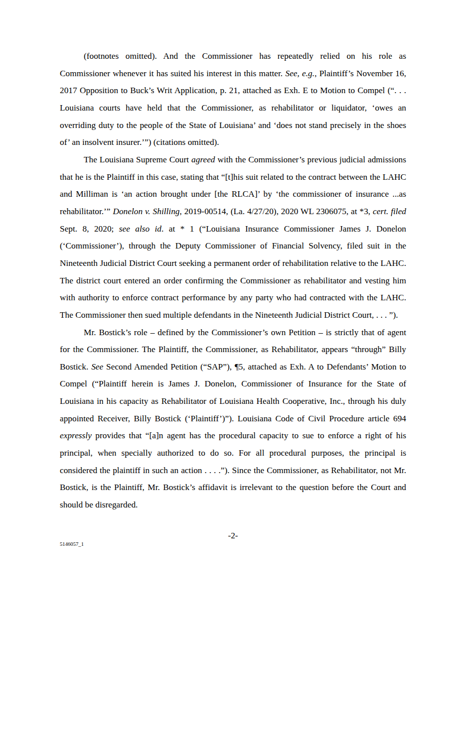(footnotes omitted). And the Commissioner has repeatedly relied on his role as Commissioner whenever it has suited his interest in this matter. See, e.g., Plaintiff’s November 16, 2017 Opposition to Buck’s Writ Application, p. 21, attached as Exh. E to Motion to Compel (“. . . Louisiana courts have held that the Commissioner, as rehabilitator or liquidator, ‘owes an overriding duty to the people of the State of Louisiana’ and ‘does not stand precisely in the shoes of’ an insolvent insurer.’”) (citations omitted).
The Louisiana Supreme Court agreed with the Commissioner’s previous judicial admissions that he is the Plaintiff in this case, stating that “[t]his suit related to the contract between the LAHC and Milliman is ‘an action brought under [the RLCA]’ by ‘the commissioner of insurance ...as rehabilitator.’” Donelon v. Shilling, 2019-00514, (La. 4/27/20), 2020 WL 2306075, at *3, cert. filed Sept. 8, 2020; see also id. at * 1 (“Louisiana Insurance Commissioner James J. Donelon (‘Commissioner’), through the Deputy Commissioner of Financial Solvency, filed suit in the Nineteenth Judicial District Court seeking a permanent order of rehabilitation relative to the LAHC. The district court entered an order confirming the Commissioner as rehabilitator and vesting him with authority to enforce contract performance by any party who had contracted with the LAHC. The Commissioner then sued multiple defendants in the Nineteenth Judicial District Court, . . . ”).
Mr. Bostick’s role – defined by the Commissioner’s own Petition – is strictly that of agent for the Commissioner. The Plaintiff, the Commissioner, as Rehabilitator, appears “through” Billy Bostick. See Second Amended Petition (“SAP”), ¶5, attached as Exh. A to Defendants’ Motion to Compel (“Plaintiff herein is James J. Donelon, Commissioner of Insurance for the State of Louisiana in his capacity as Rehabilitator of Louisiana Health Cooperative, Inc., through his duly appointed Receiver, Billy Bostick (‘Plaintiff’)”). Louisiana Code of Civil Procedure article 694 expressly provides that “[a]n agent has the procedural capacity to sue to enforce a right of his principal, when specially authorized to do so. For all procedural purposes, the principal is considered the plaintiff in such an action . . . .”). Since the Commissioner, as Rehabilitator, not Mr. Bostick, is the Plaintiff, Mr. Bostick’s affidavit is irrelevant to the question before the Court and should be disregarded.
-2-
5146057_1